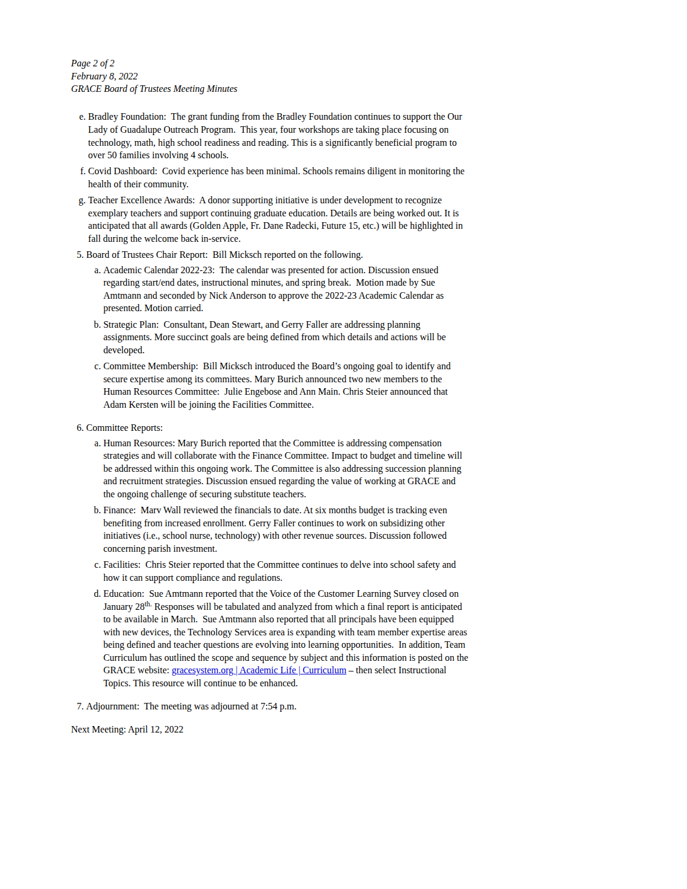Page 2 of 2
February 8, 2022
GRACE Board of Trustees Meeting Minutes
Bradley Foundation: The grant funding from the Bradley Foundation continues to support the Our Lady of Guadalupe Outreach Program. This year, four workshops are taking place focusing on technology, math, high school readiness and reading. This is a significantly beneficial program to over 50 families involving 4 schools.
Covid Dashboard: Covid experience has been minimal. Schools remains diligent in monitoring the health of their community.
Teacher Excellence Awards: A donor supporting initiative is under development to recognize exemplary teachers and support continuing graduate education. Details are being worked out. It is anticipated that all awards (Golden Apple, Fr. Dane Radecki, Future 15, etc.) will be highlighted in fall during the welcome back in-service.
Board of Trustees Chair Report: Bill Micksch reported on the following.
Academic Calendar 2022-23: The calendar was presented for action. Discussion ensued regarding start/end dates, instructional minutes, and spring break. Motion made by Sue Amtmann and seconded by Nick Anderson to approve the 2022-23 Academic Calendar as presented. Motion carried.
Strategic Plan: Consultant, Dean Stewart, and Gerry Faller are addressing planning assignments. More succinct goals are being defined from which details and actions will be developed.
Committee Membership: Bill Micksch introduced the Board’s ongoing goal to identify and secure expertise among its committees. Mary Burich announced two new members to the Human Resources Committee: Julie Engebose and Ann Main. Chris Steier announced that Adam Kersten will be joining the Facilities Committee.
Committee Reports:
Human Resources: Mary Burich reported that the Committee is addressing compensation strategies and will collaborate with the Finance Committee. Impact to budget and timeline will be addressed within this ongoing work. The Committee is also addressing succession planning and recruitment strategies. Discussion ensued regarding the value of working at GRACE and the ongoing challenge of securing substitute teachers.
Finance: Marv Wall reviewed the financials to date. At six months budget is tracking even benefiting from increased enrollment. Gerry Faller continues to work on subsidizing other initiatives (i.e., school nurse, technology) with other revenue sources. Discussion followed concerning parish investment.
Facilities: Chris Steier reported that the Committee continues to delve into school safety and how it can support compliance and regulations.
Education: Sue Amtmann reported that the Voice of the Customer Learning Survey closed on January 28th. Responses will be tabulated and analyzed from which a final report is anticipated to be available in March. Sue Amtmann also reported that all principals have been equipped with new devices, the Technology Services area is expanding with team member expertise areas being defined and teacher questions are evolving into learning opportunities. In addition, Team Curriculum has outlined the scope and sequence by subject and this information is posted on the GRACE website: gracesystem.org | Academic Life | Curriculum – then select Instructional Topics. This resource will continue to be enhanced.
Adjournment: The meeting was adjourned at 7:54 p.m.
Next Meeting: April 12, 2022